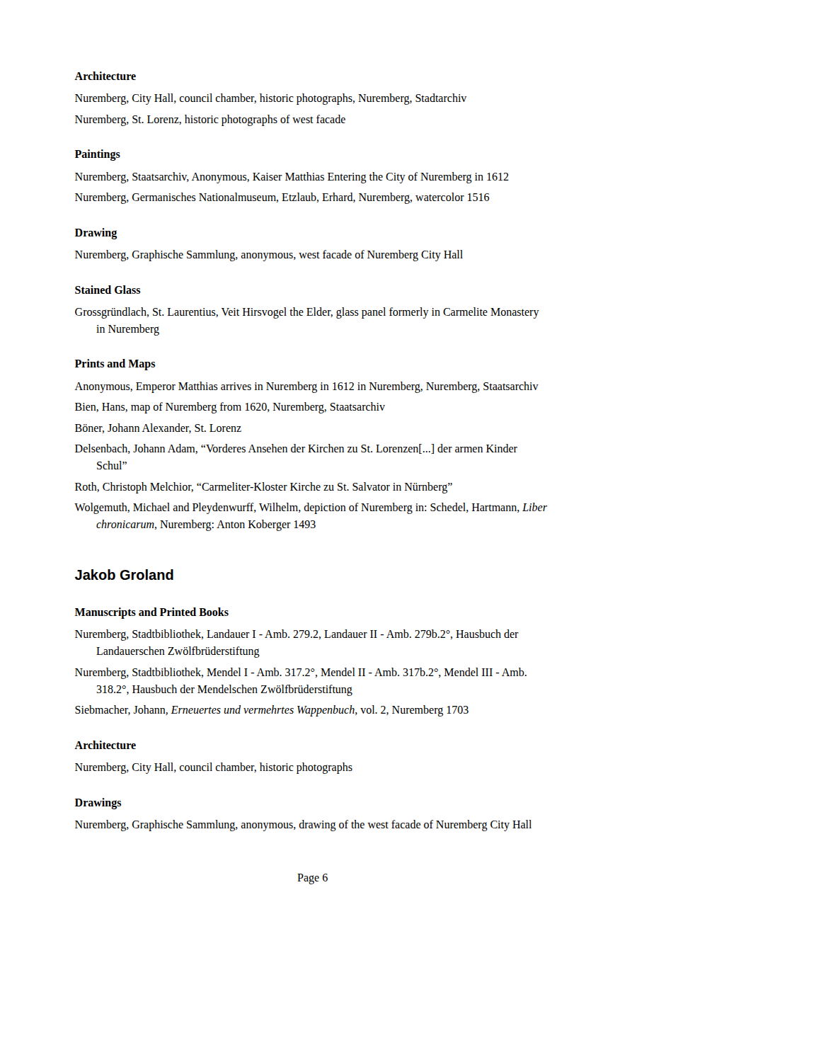Architecture
Nuremberg, City Hall, council chamber, historic photographs, Nuremberg, Stadtarchiv
Nuremberg, St. Lorenz, historic photographs of west facade
Paintings
Nuremberg, Staatsarchiv, Anonymous, Kaiser Matthias Entering the City of Nuremberg in 1612
Nuremberg, Germanisches Nationalmuseum, Etzlaub, Erhard, Nuremberg, watercolor 1516
Drawing
Nuremberg, Graphische Sammlung, anonymous, west facade of Nuremberg City Hall
Stained Glass
Grossgründlach, St. Laurentius, Veit Hirsvogel the Elder, glass panel formerly in Carmelite Monastery in Nuremberg
Prints and Maps
Anonymous, Emperor Matthias arrives in Nuremberg in 1612 in Nuremberg, Nuremberg, Staatsarchiv
Bien, Hans, map of Nuremberg from 1620, Nuremberg, Staatsarchiv
Böner, Johann Alexander, St. Lorenz
Delsenbach, Johann Adam, “Vorderes Ansehen der Kirchen zu St. Lorenzen[...] der armen Kinder Schul”
Roth, Christoph Melchior, “Carmeliter-Kloster Kirche zu St. Salvator in Nürnberg”
Wolgemuth, Michael and Pleydenwurff, Wilhelm, depiction of Nuremberg in: Schedel, Hartmann, Liber chronicarum, Nuremberg: Anton Koberger 1493
Jakob Groland
Manuscripts and Printed Books
Nuremberg, Stadtbibliothek, Landauer I - Amb. 279.2, Landauer II - Amb. 279b.2°, Hausbuch der Landauerschen Zwölfbrüderstiftung
Nuremberg, Stadtbibliothek, Mendel I - Amb. 317.2°, Mendel II - Amb. 317b.2°, Mendel III - Amb. 318.2°, Hausbuch der Mendelschen Zwölfbrüderstiftung
Siebmacher, Johann, Erneuertes und vermehrtes Wappenbuch, vol. 2, Nuremberg 1703
Architecture
Nuremberg, City Hall, council chamber, historic photographs
Drawings
Nuremberg, Graphische Sammlung, anonymous, drawing of the west facade of Nuremberg City Hall
Page 6